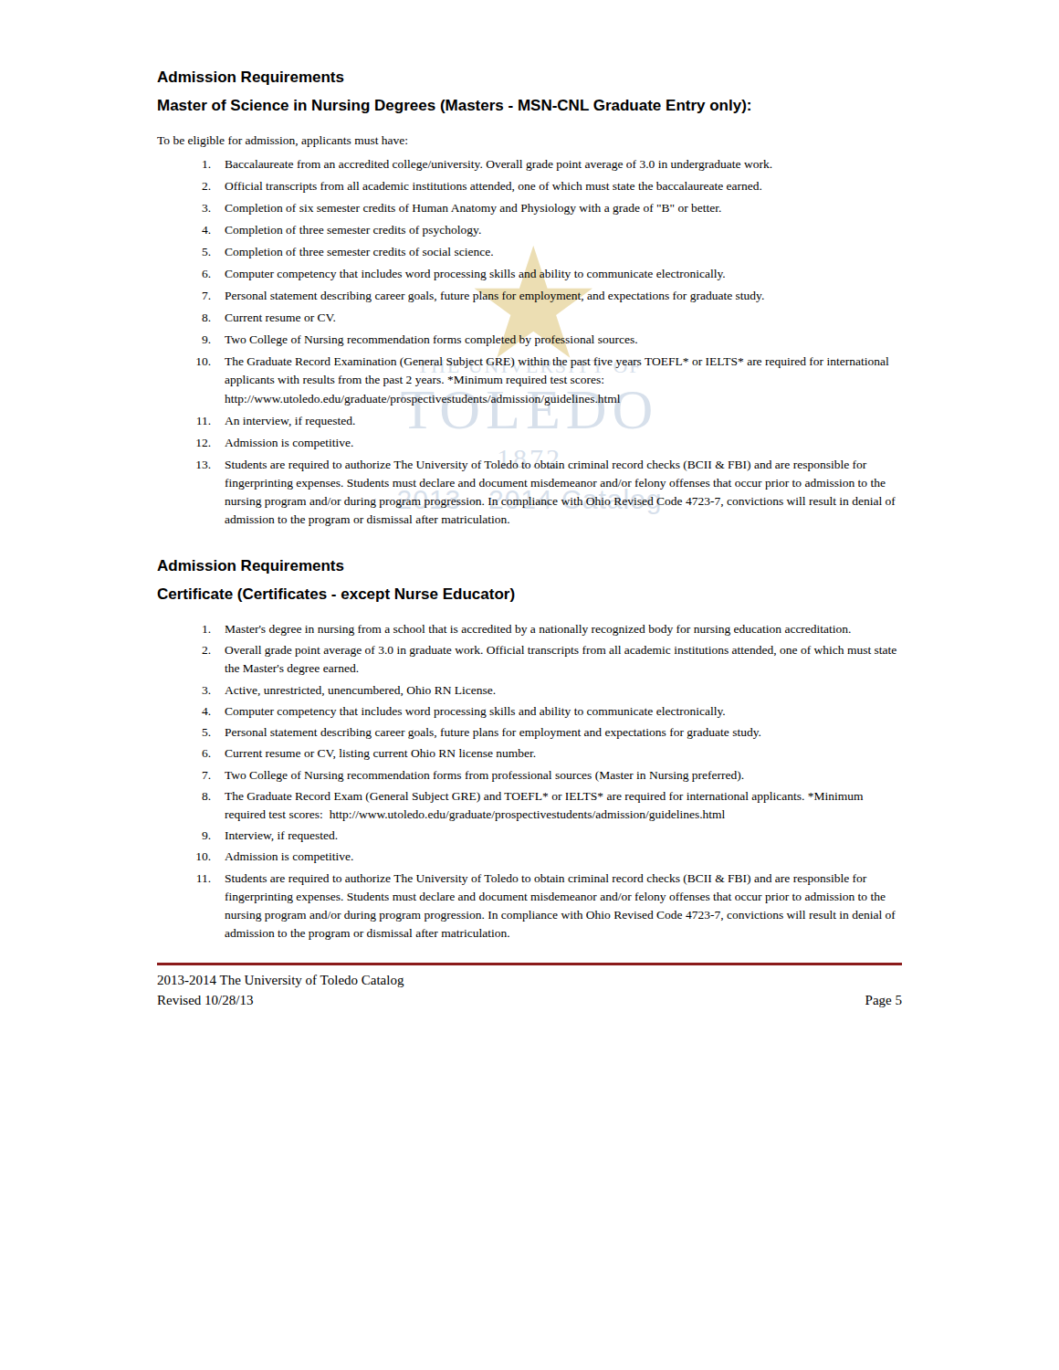★
THE UNIVERSITY OF
TOLEDO
1872
2013 - 2014 Catalog
Admission Requirements
Master of Science in Nursing Degrees (Masters - MSN-CNL Graduate Entry only):
To be eligible for admission, applicants must have:
Baccalaureate from an accredited college/university. Overall grade point average of 3.0 in undergraduate work.
Official transcripts from all academic institutions attended, one of which must state the baccalaureate earned.
Completion of six semester credits of Human Anatomy and Physiology with a grade of "B" or better.
Completion of three semester credits of psychology.
Completion of three semester credits of social science.
Computer competency that includes word processing skills and ability to communicate electronically.
Personal statement describing career goals, future plans for employment, and expectations for graduate study.
Current resume or CV.
Two College of Nursing recommendation forms completed by professional sources.
The Graduate Record Examination (General Subject GRE) within the past five years TOEFL* or IELTS* are required for international applicants with results from the past 2 years. *Minimum required test scores: http://www.utoledo.edu/graduate/prospectivestudents/admission/guidelines.html
An interview, if requested.
Admission is competitive.
Students are required to authorize The University of Toledo to obtain criminal record checks (BCII & FBI) and are responsible for fingerprinting expenses. Students must declare and document misdemeanor and/or felony offenses that occur prior to admission to the nursing program and/or during program progression. In compliance with Ohio Revised Code 4723-7, convictions will result in denial of admission to the program or dismissal after matriculation.
Admission Requirements
Certificate (Certificates - except Nurse Educator)
Master's degree in nursing from a school that is accredited by a nationally recognized body for nursing education accreditation.
Overall grade point average of 3.0 in graduate work. Official transcripts from all academic institutions attended, one of which must state the Master's degree earned.
Active, unrestricted, unencumbered, Ohio RN License.
Computer competency that includes word processing skills and ability to communicate electronically.
Personal statement describing career goals, future plans for employment and expectations for graduate study.
Current resume or CV, listing current Ohio RN license number.
Two College of Nursing recommendation forms from professional sources (Master in Nursing preferred).
The Graduate Record Exam (General Subject GRE) and TOEFL* or IELTS* are required for international applicants. *Minimum required test scores: http://www.utoledo.edu/graduate/prospectivestudents/admission/guidelines.html
Interview, if requested.
Admission is competitive.
Students are required to authorize The University of Toledo to obtain criminal record checks (BCII & FBI) and are responsible for fingerprinting expenses. Students must declare and document misdemeanor and/or felony offenses that occur prior to admission to the nursing program and/or during program progression. In compliance with Ohio Revised Code 4723-7, convictions will result in denial of admission to the program or dismissal after matriculation.
2013-2014 The University of Toledo Catalog
Revised 10/28/13
Page 5